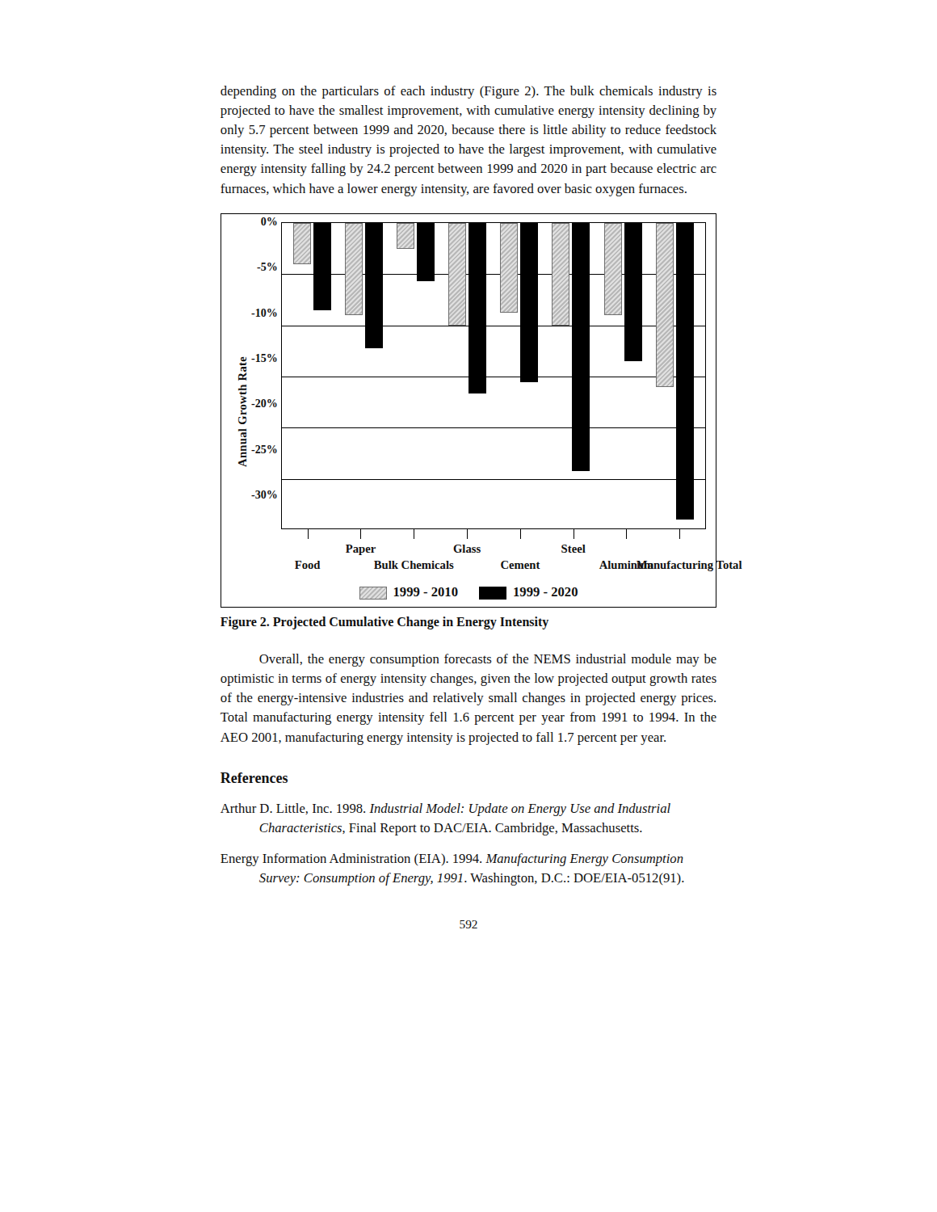depending on the particulars of each industry (Figure 2). The bulk chemicals industry is projected to have the smallest improvement, with cumulative energy intensity declining by only 5.7 percent between 1999 and 2020, because there is little ability to reduce feedstock intensity. The steel industry is projected to have the largest improvement, with cumulative energy intensity falling by 24.2 percent between 1999 and 2020 in part because electric arc furnaces, which have a lower energy intensity, are favored over basic oxygen furnaces.
Annual Growth Rate
0% -5% -10% -15% -20% -25% -30%
Paper Glass Steel Food Bulk Chemicals Cement Aluminum Manufacturing Total
1999 - 2010
1999 - 2020
Figure 2. Projected Cumulative Change in Energy Intensity
Overall, the energy consumption forecasts of the NEMS industrial module may be optimistic in terms of energy intensity changes, given the low projected output growth rates of the energy-intensive industries and relatively small changes in projected energy prices. Total manufacturing energy intensity fell 1.6 percent per year from 1991 to 1994. In the AEO 2001, manufacturing energy intensity is projected to fall 1.7 percent per year.
References
Arthur D. Little, Inc. 1998. Industrial Model: Update on Energy Use and Industrial Characteristics, Final Report to DAC/EIA. Cambridge, Massachusetts.
Energy Information Administration (EIA). 1994. Manufacturing Energy Consumption Survey: Consumption of Energy, 1991. Washington, D.C.: DOE/EIA-0512(91).
592